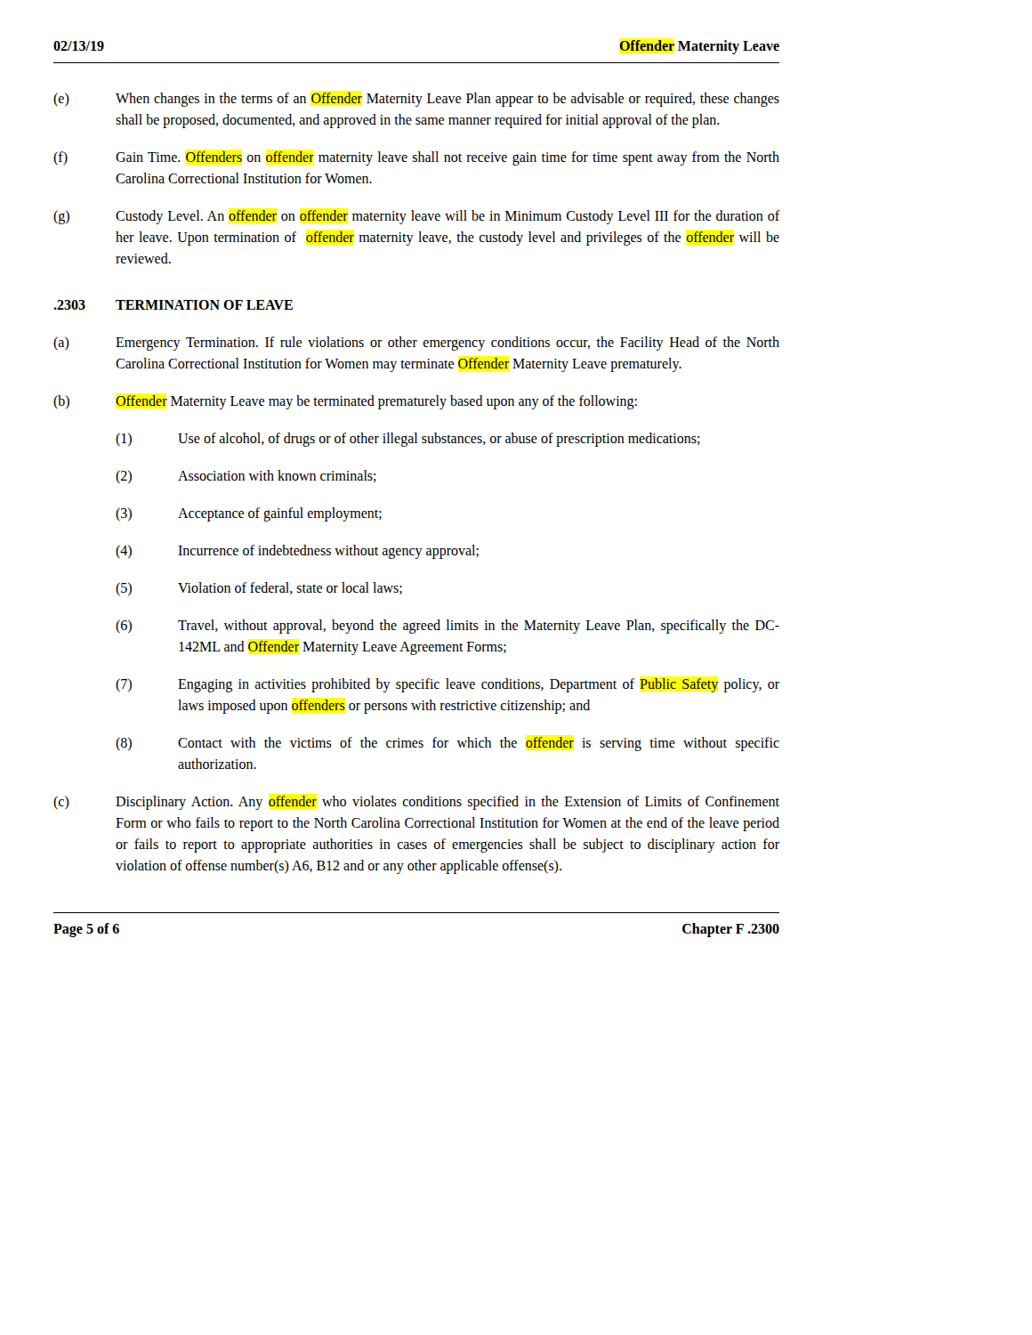02/13/19 Offender Maternity Leave
(e)
When changes in the terms of an Offender Maternity Leave Plan appear to be advisable or required, these changes shall be proposed, documented, and approved in the same manner required for initial approval of the plan.
(f)
Gain Time. Offenders on offender maternity leave shall not receive gain time for time spent away from the North Carolina Correctional Institution for Women.
(g)
Custody Level. An offender on offender maternity leave will be in Minimum Custody Level III for the duration of her leave. Upon termination of offender maternity leave, the custody level and privileges of the offender will be reviewed.
.2303 TERMINATION OF LEAVE
(a)
Emergency Termination. If rule violations or other emergency conditions occur, the Facility Head of the North Carolina Correctional Institution for Women may terminate Offender Maternity Leave prematurely.
(b)
Offender Maternity Leave may be terminated prematurely based upon any of the following:
(1)
Use of alcohol, of drugs or of other illegal substances, or abuse of prescription medications;
(2)
Association with known criminals;
(3)
Acceptance of gainful employment;
(4)
Incurrence of indebtedness without agency approval;
(5)
Violation of federal, state or local laws;
(6)
Travel, without approval, beyond the agreed limits in the Maternity Leave Plan, specifically the DC-142ML and Offender Maternity Leave Agreement Forms;
(7)
Engaging in activities prohibited by specific leave conditions, Department of Public Safety policy, or laws imposed upon offenders or persons with restrictive citizenship; and
(8)
Contact with the victims of the crimes for which the offender is serving time without specific authorization.
(c)
Disciplinary Action. Any offender who violates conditions specified in the Extension of Limits of Confinement Form or who fails to report to the North Carolina Correctional Institution for Women at the end of the leave period or fails to report to appropriate authorities in cases of emergencies shall be subject to disciplinary action for violation of offense number(s) A6, B12 and or any other applicable offense(s).
Page 5 of 6 Chapter F .2300